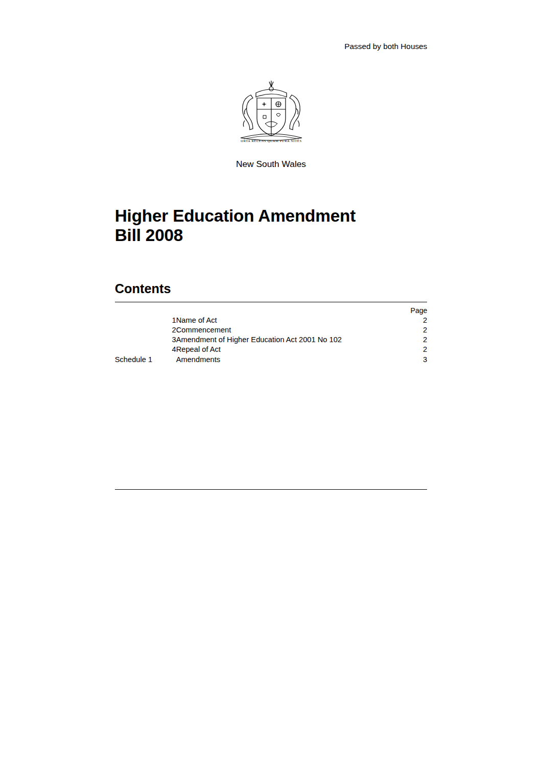Passed by both Houses
New South Wales
Higher Education Amendment
Bill 2008
Contents
| | | Page |
| 1 | Name of Act | 2 |
| 2 | Commencement | 2 |
| 3 | Amendment of Higher Education Act 2001 No 102 | 2 |
| 4 | Repeal of Act | 2 |
| Schedule 1 | Amendments | 3 |